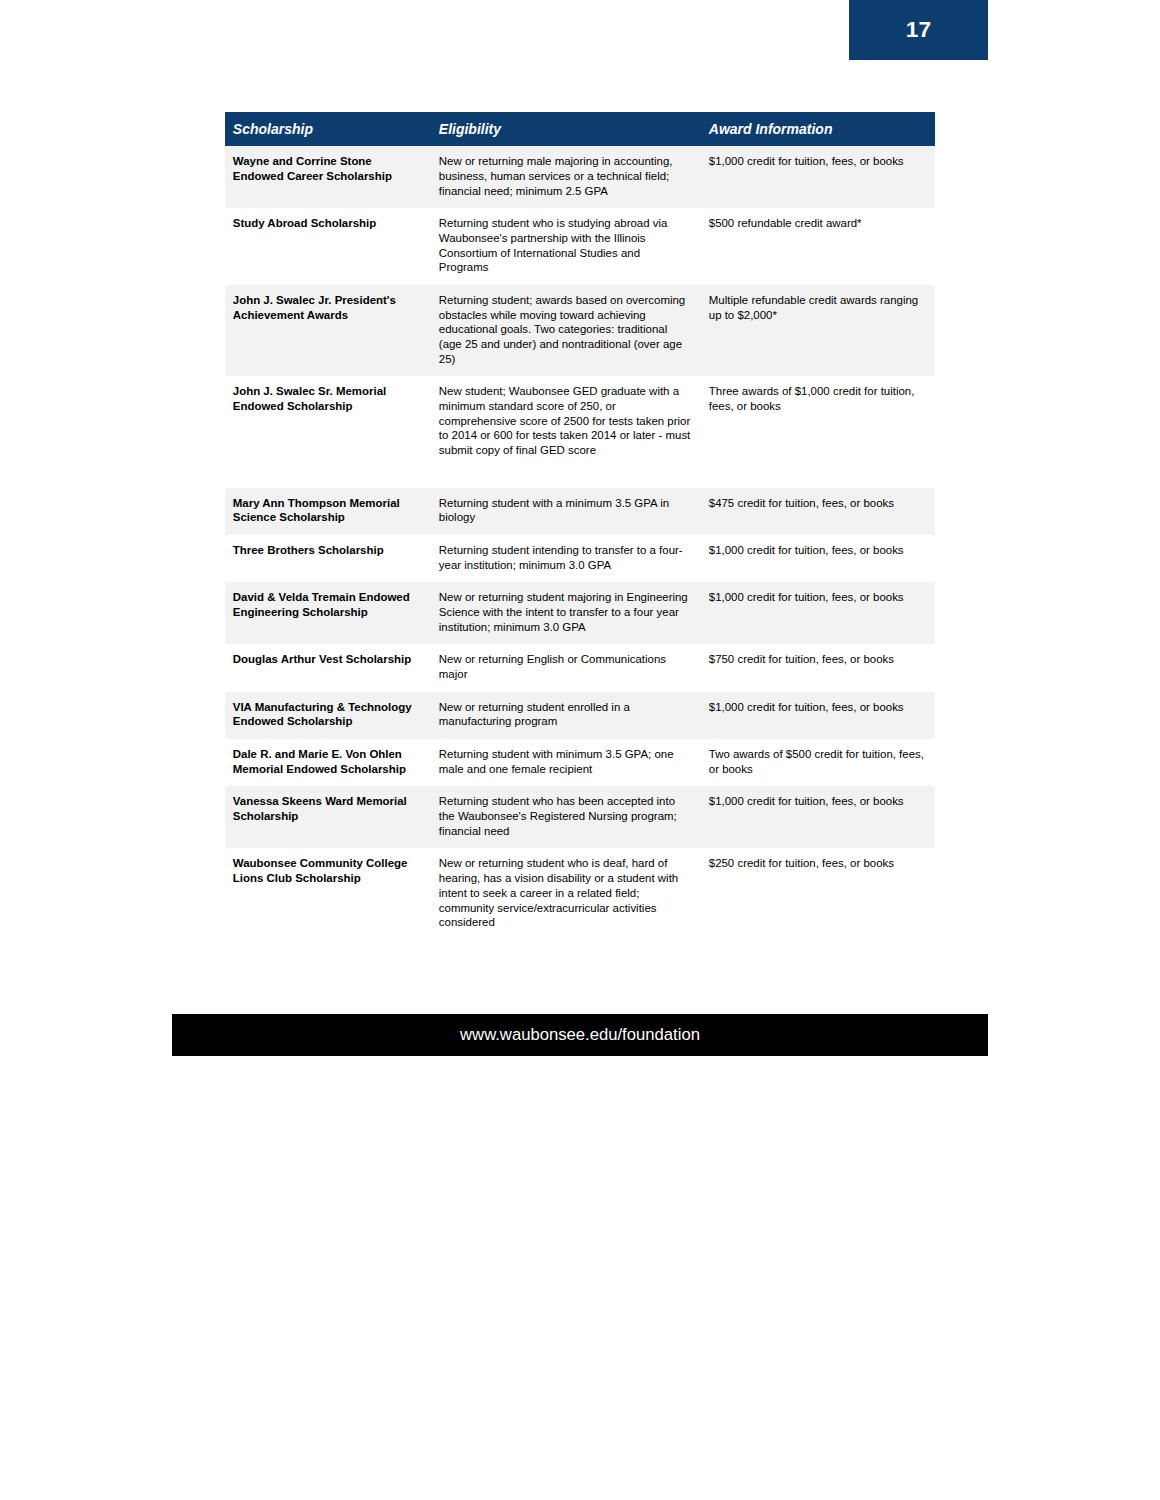17
| Scholarship | Eligibility | Award Information |
| --- | --- | --- |
| Wayne and Corrine Stone Endowed Career Scholarship | New or returning male majoring in accounting, business, human services or a technical field; financial need; minimum 2.5 GPA | $1,000 credit for tuition, fees, or books |
| Study Abroad Scholarship | Returning student who is studying abroad via Waubonsee's partnership with the Illinois Consortium of International Studies and Programs | $500 refundable credit award* |
| John J. Swalec Jr. President's Achievement Awards | Returning student; awards based on overcoming obstacles while moving toward achieving educational goals. Two categories: traditional (age 25 and under) and nontraditional (over age 25) | Multiple refundable credit awards ranging up to $2,000* |
| John J. Swalec Sr. Memorial Endowed Scholarship | New student; Waubonsee GED graduate with a minimum standard score of 250, or comprehensive score of 2500 for tests taken prior to 2014 or 600 for tests taken 2014 or later - must submit copy of final GED score | Three awards of $1,000 credit for tuition, fees, or books |
| Mary Ann Thompson Memorial Science Scholarship | Returning student with a minimum 3.5 GPA in biology | $475 credit for tuition, fees, or books |
| Three Brothers Scholarship | Returning student intending to transfer to a four-year institution; minimum 3.0 GPA | $1,000 credit for tuition, fees, or books |
| David & Velda Tremain Endowed Engineering Scholarship | New or returning student majoring in Engineering Science with the intent to transfer to a four year institution; minimum 3.0 GPA | $1,000 credit for tuition, fees, or books |
| Douglas Arthur Vest Scholarship | New or returning English or Communications major | $750 credit for tuition, fees, or books |
| VIA Manufacturing & Technology Endowed Scholarship | New or returning student enrolled in a manufacturing program | $1,000 credit for tuition, fees, or books |
| Dale R. and Marie E. Von Ohlen Memorial Endowed Scholarship | Returning student with minimum 3.5 GPA; one male and one female recipient | Two awards of $500 credit for tuition, fees, or books |
| Vanessa Skeens Ward Memorial Scholarship | Returning student who has been accepted into the Waubonsee's Registered Nursing program; financial need | $1,000 credit for tuition, fees, or books |
| Waubonsee Community College Lions Club Scholarship | New or returning student who is deaf, hard of hearing, has a vision disability or a student with intent to seek a career in a related field; community service/extracurricular activities considered | $250 credit for tuition, fees, or books |
www.waubonsee.edu/foundation